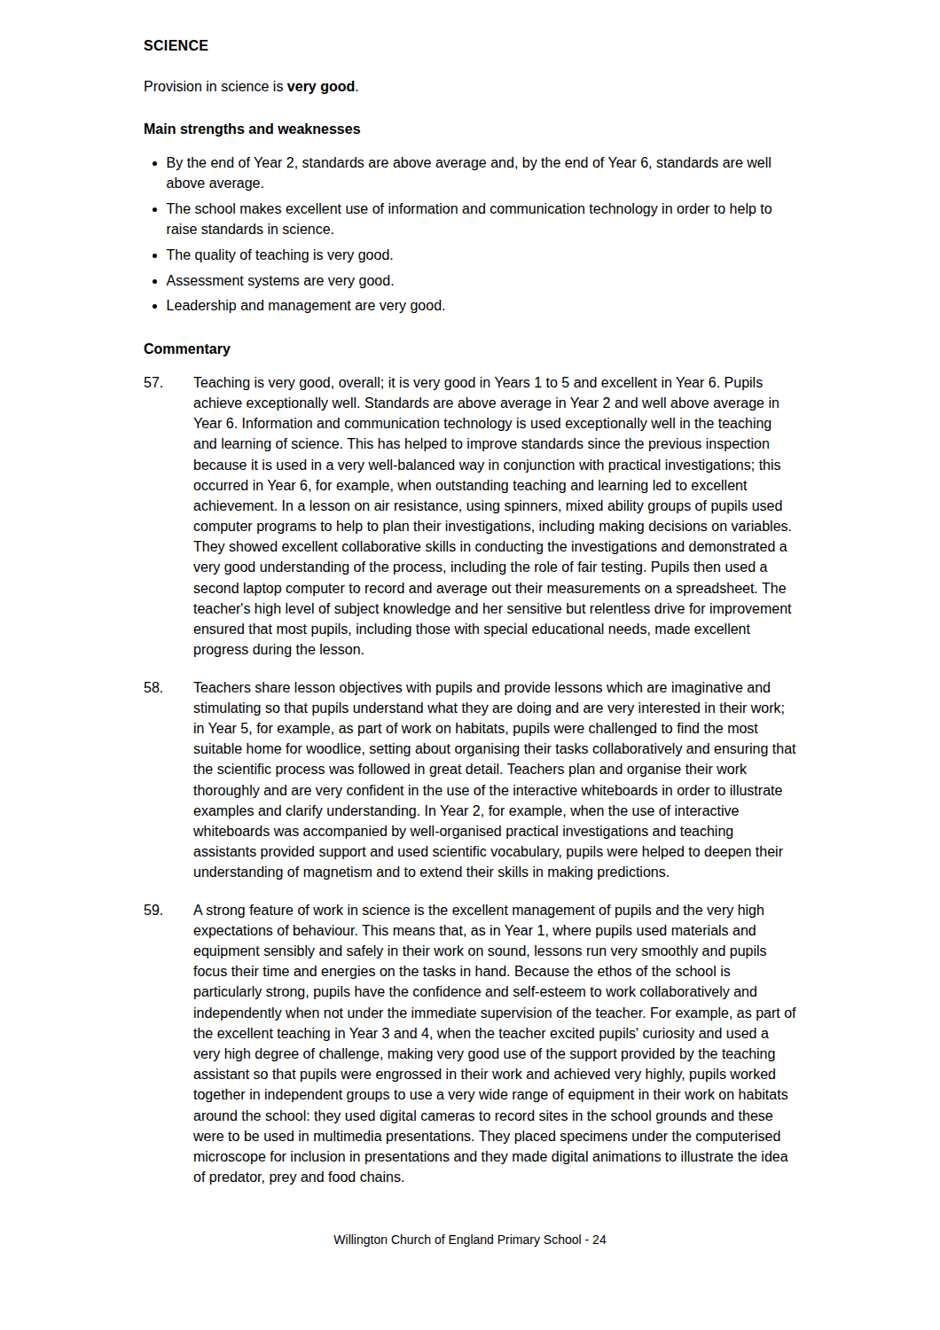SCIENCE
Provision in science is very good.
Main strengths and weaknesses
By the end of Year 2, standards are above average and, by the end of Year 6, standards are well above average.
The school makes excellent use of information and communication technology in order to help to raise standards in science.
The quality of teaching is very good.
Assessment systems are very good.
Leadership and management are very good.
Commentary
57.
Teaching is very good, overall; it is very good in Years 1 to 5 and excellent in Year 6. Pupils achieve exceptionally well. Standards are above average in Year 2 and well above average in Year 6. Information and communication technology is used exceptionally well in the teaching and learning of science. This has helped to improve standards since the previous inspection because it is used in a very well-balanced way in conjunction with practical investigations; this occurred in Year 6, for example, when outstanding teaching and learning led to excellent achievement. In a lesson on air resistance, using spinners, mixed ability groups of pupils used computer programs to help to plan their investigations, including making decisions on variables. They showed excellent collaborative skills in conducting the investigations and demonstrated a very good understanding of the process, including the role of fair testing. Pupils then used a second laptop computer to record and average out their measurements on a spreadsheet. The teacher's high level of subject knowledge and her sensitive but relentless drive for improvement ensured that most pupils, including those with special educational needs, made excellent progress during the lesson.
58.
Teachers share lesson objectives with pupils and provide lessons which are imaginative and stimulating so that pupils understand what they are doing and are very interested in their work; in Year 5, for example, as part of work on habitats, pupils were challenged to find the most suitable home for woodlice, setting about organising their tasks collaboratively and ensuring that the scientific process was followed in great detail. Teachers plan and organise their work thoroughly and are very confident in the use of the interactive whiteboards in order to illustrate examples and clarify understanding. In Year 2, for example, when the use of interactive whiteboards was accompanied by well-organised practical investigations and teaching assistants provided support and used scientific vocabulary, pupils were helped to deepen their understanding of magnetism and to extend their skills in making predictions.
59.
A strong feature of work in science is the excellent management of pupils and the very high expectations of behaviour. This means that, as in Year 1, where pupils used materials and equipment sensibly and safely in their work on sound, lessons run very smoothly and pupils focus their time and energies on the tasks in hand. Because the ethos of the school is particularly strong, pupils have the confidence and self-esteem to work collaboratively and independently when not under the immediate supervision of the teacher. For example, as part of the excellent teaching in Year 3 and 4, when the teacher excited pupils' curiosity and used a very high degree of challenge, making very good use of the support provided by the teaching assistant so that pupils were engrossed in their work and achieved very highly, pupils worked together in independent groups to use a very wide range of equipment in their work on habitats around the school: they used digital cameras to record sites in the school grounds and these were to be used in multimedia presentations. They placed specimens under the computerised microscope for inclusion in presentations and they made digital animations to illustrate the idea of predator, prey and food chains.
Willington Church of England Primary School - 24